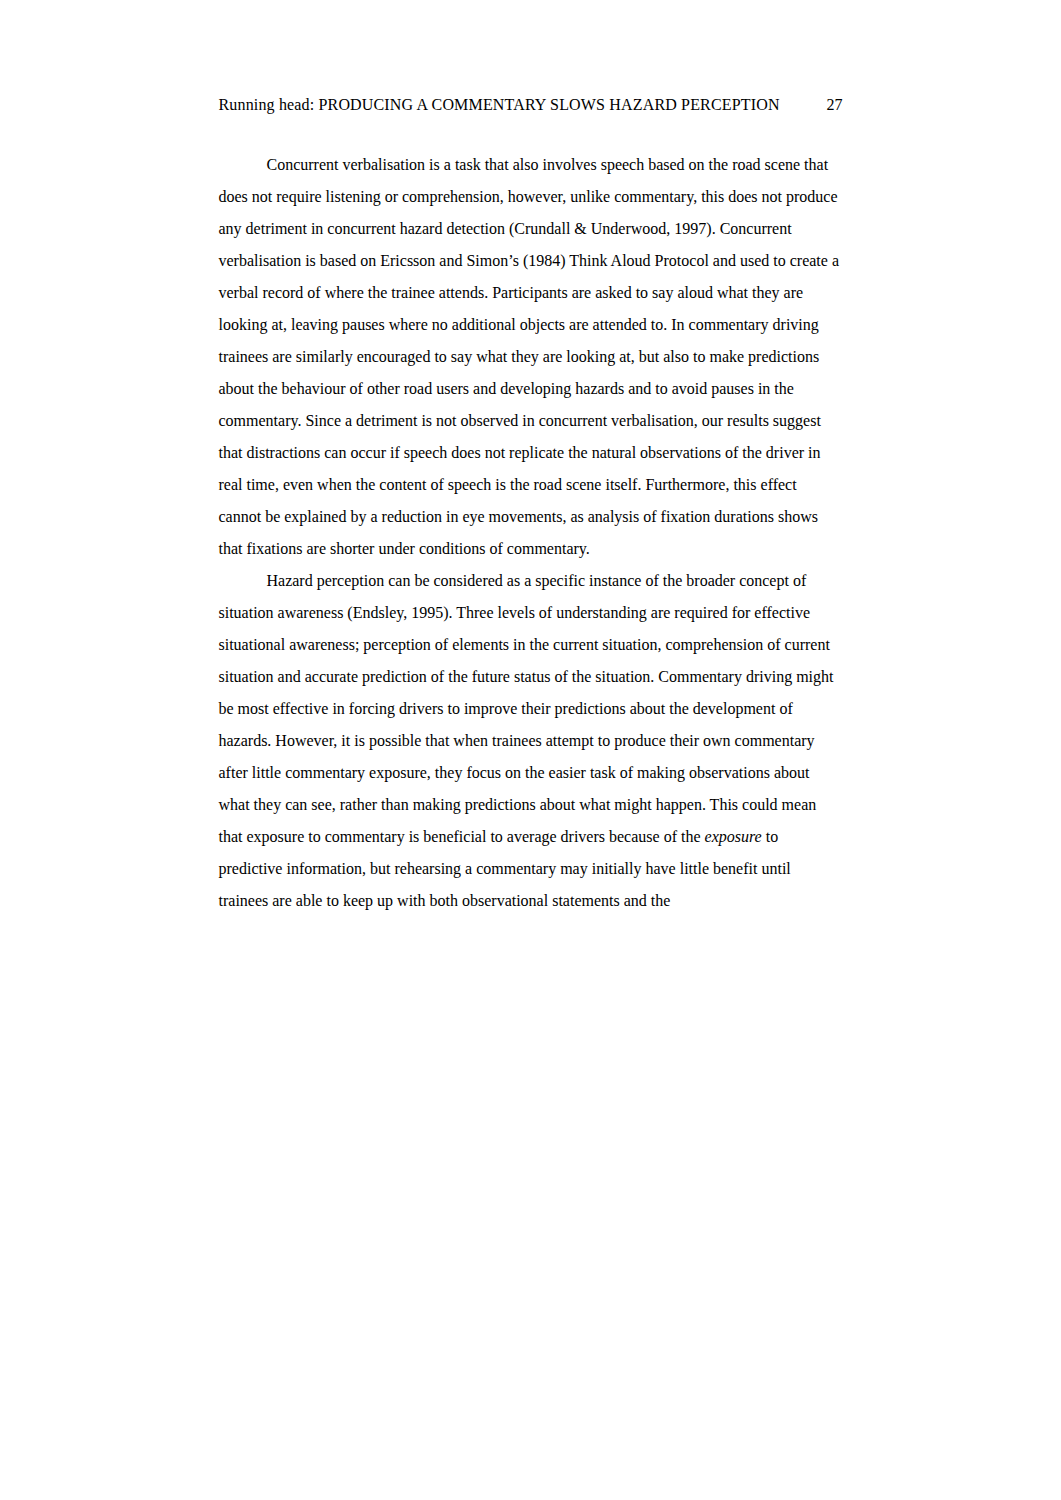Running head: PRODUCING A COMMENTARY SLOWS HAZARD PERCEPTION 27
Concurrent verbalisation is a task that also involves speech based on the road scene that does not require listening or comprehension, however, unlike commentary, this does not produce any detriment in concurrent hazard detection (Crundall & Underwood, 1997). Concurrent verbalisation is based on Ericsson and Simon’s (1984) Think Aloud Protocol and used to create a verbal record of where the trainee attends. Participants are asked to say aloud what they are looking at, leaving pauses where no additional objects are attended to. In commentary driving trainees are similarly encouraged to say what they are looking at, but also to make predictions about the behaviour of other road users and developing hazards and to avoid pauses in the commentary. Since a detriment is not observed in concurrent verbalisation, our results suggest that distractions can occur if speech does not replicate the natural observations of the driver in real time, even when the content of speech is the road scene itself. Furthermore, this effect cannot be explained by a reduction in eye movements, as analysis of fixation durations shows that fixations are shorter under conditions of commentary.
Hazard perception can be considered as a specific instance of the broader concept of situation awareness (Endsley, 1995). Three levels of understanding are required for effective situational awareness; perception of elements in the current situation, comprehension of current situation and accurate prediction of the future status of the situation. Commentary driving might be most effective in forcing drivers to improve their predictions about the development of hazards. However, it is possible that when trainees attempt to produce their own commentary after little commentary exposure, they focus on the easier task of making observations about what they can see, rather than making predictions about what might happen. This could mean that exposure to commentary is beneficial to average drivers because of the exposure to predictive information, but rehearsing a commentary may initially have little benefit until trainees are able to keep up with both observational statements and the